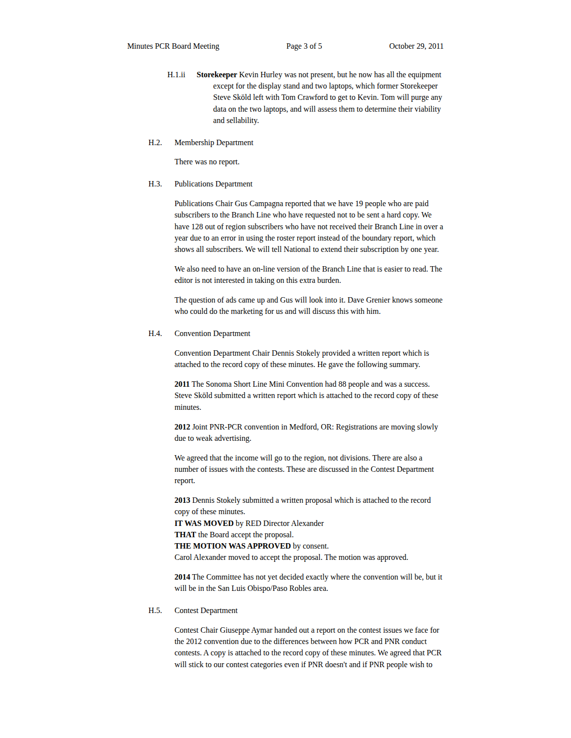Minutes PCR Board Meeting Page 3 of 5 October 29, 2011
H.1.ii
Storekeeper Kevin Hurley was not present, but he now has all the equipment except for the display stand and two laptops, which former Storekeeper Steve Sköld left with Tom Crawford to get to Kevin. Tom will purge any data on the two laptops, and will assess them to determine their viability and sellability.
H.2.
Membership Department
There was no report.
H.3.
Publications Department
Publications Chair Gus Campagna reported that we have 19 people who are paid subscribers to the Branch Line who have requested not to be sent a hard copy. We have 128 out of region subscribers who have not received their Branch Line in over a year due to an error in using the roster report instead of the boundary report, which shows all subscribers. We will tell National to extend their subscription by one year.
We also need to have an on-line version of the Branch Line that is easier to read. The editor is not interested in taking on this extra burden.
The question of ads came up and Gus will look into it. Dave Grenier knows someone who could do the marketing for us and will discuss this with him.
H.4.
Convention Department
Convention Department Chair Dennis Stokely provided a written report which is attached to the record copy of these minutes. He gave the following summary.
2011 The Sonoma Short Line Mini Convention had 88 people and was a success. Steve Sköld submitted a written report which is attached to the record copy of these minutes.
2012 Joint PNR-PCR convention in Medford, OR: Registrations are moving slowly due to weak advertising.
We agreed that the income will go to the region, not divisions. There are also a number of issues with the contests. These are discussed in the Contest Department report.
2013 Dennis Stokely submitted a written proposal which is attached to the record copy of these minutes.
IT WAS MOVED by RED Director Alexander
THAT the Board accept the proposal.
THE MOTION WAS APPROVED by consent.
Carol Alexander moved to accept the proposal. The motion was approved.
2014 The Committee has not yet decided exactly where the convention will be, but it will be in the San Luis Obispo/Paso Robles area.
H.5.
Contest Department
Contest Chair Giuseppe Aymar handed out a report on the contest issues we face for the 2012 convention due to the differences between how PCR and PNR conduct contests. A copy is attached to the record copy of these minutes. We agreed that PCR will stick to our contest categories even if PNR doesn't and if PNR people wish to